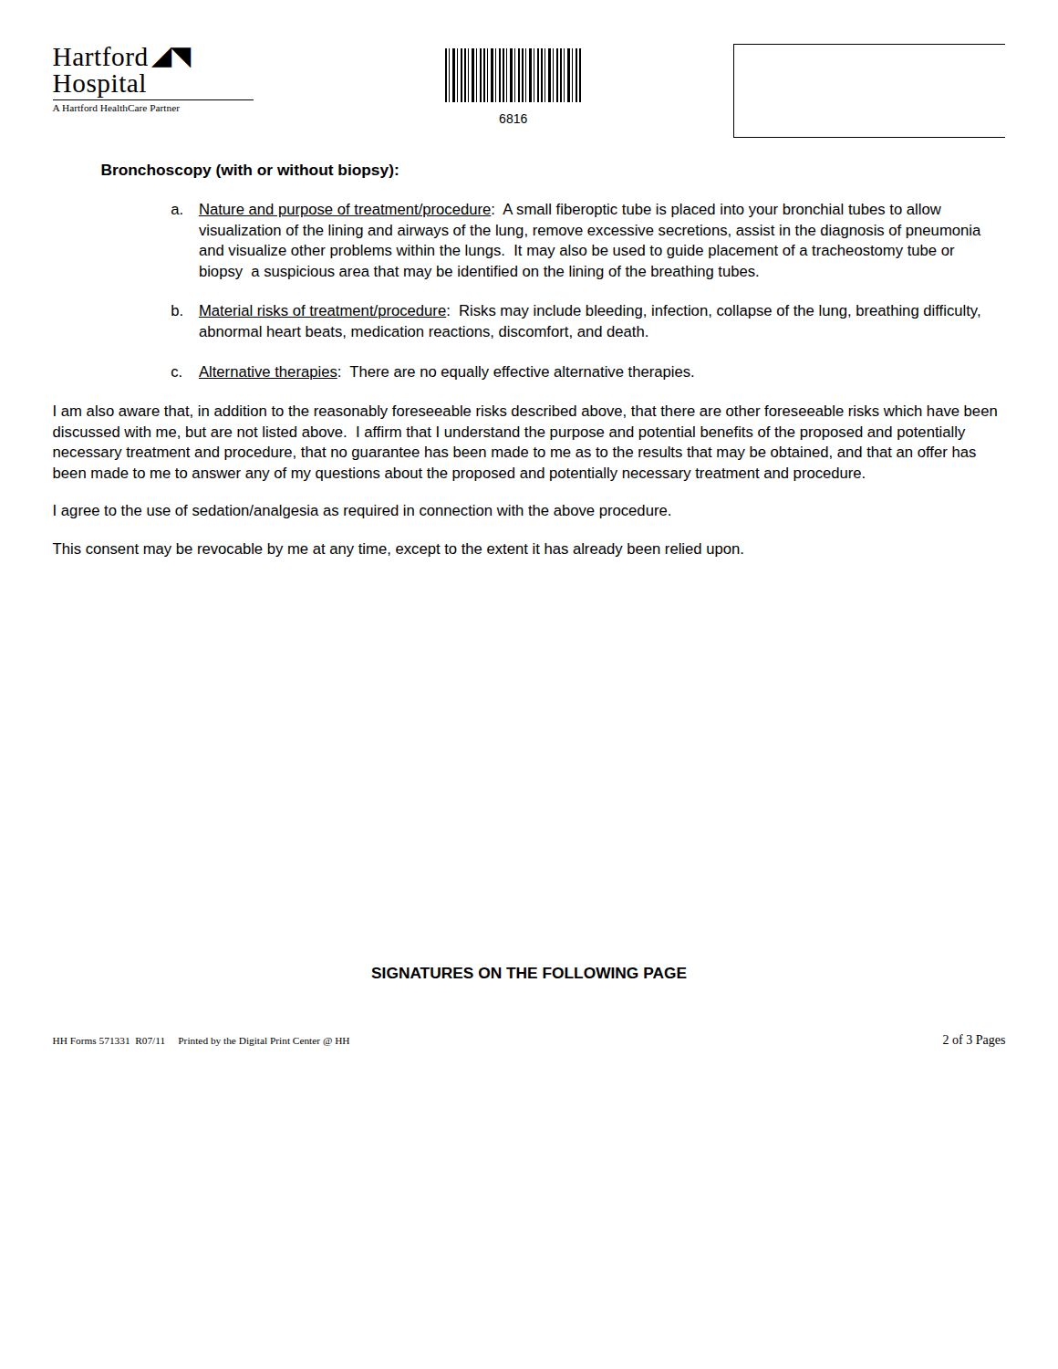Hartford
Hospital
◢◥
A Hartford HealthCare Partner
6816
Bronchoscopy (with or without biopsy):
Nature and purpose of treatment/procedure: A small fiberoptic tube is placed into your bronchial tubes to allow visualization of the lining and airways of the lung, remove excessive secretions, assist in the diagnosis of pneumonia and visualize other problems within the lungs. It may also be used to guide placement of a tracheostomy tube or biopsy a suspicious area that may be identified on the lining of the breathing tubes.
Material risks of treatment/procedure: Risks may include bleeding, infection, collapse of the lung, breathing difficulty, abnormal heart beats, medication reactions, discomfort, and death.
Alternative therapies: There are no equally effective alternative therapies.
I am also aware that, in addition to the reasonably foreseeable risks described above, that there are other foreseeable risks which have been discussed with me, but are not listed above. I affirm that I understand the purpose and potential benefits of the proposed and potentially necessary treatment and procedure, that no guarantee has been made to me as to the results that may be obtained, and that an offer has been made to me to answer any of my questions about the proposed and potentially necessary treatment and procedure.
I agree to the use of sedation/analgesia as required in connection with the above procedure.
This consent may be revocable by me at any time, except to the extent it has already been relied upon.
SIGNATURES ON THE FOLLOWING PAGE
HH Forms 571331 R07/11 Printed by the Digital Print Center @ HH
2 of 3 Pages